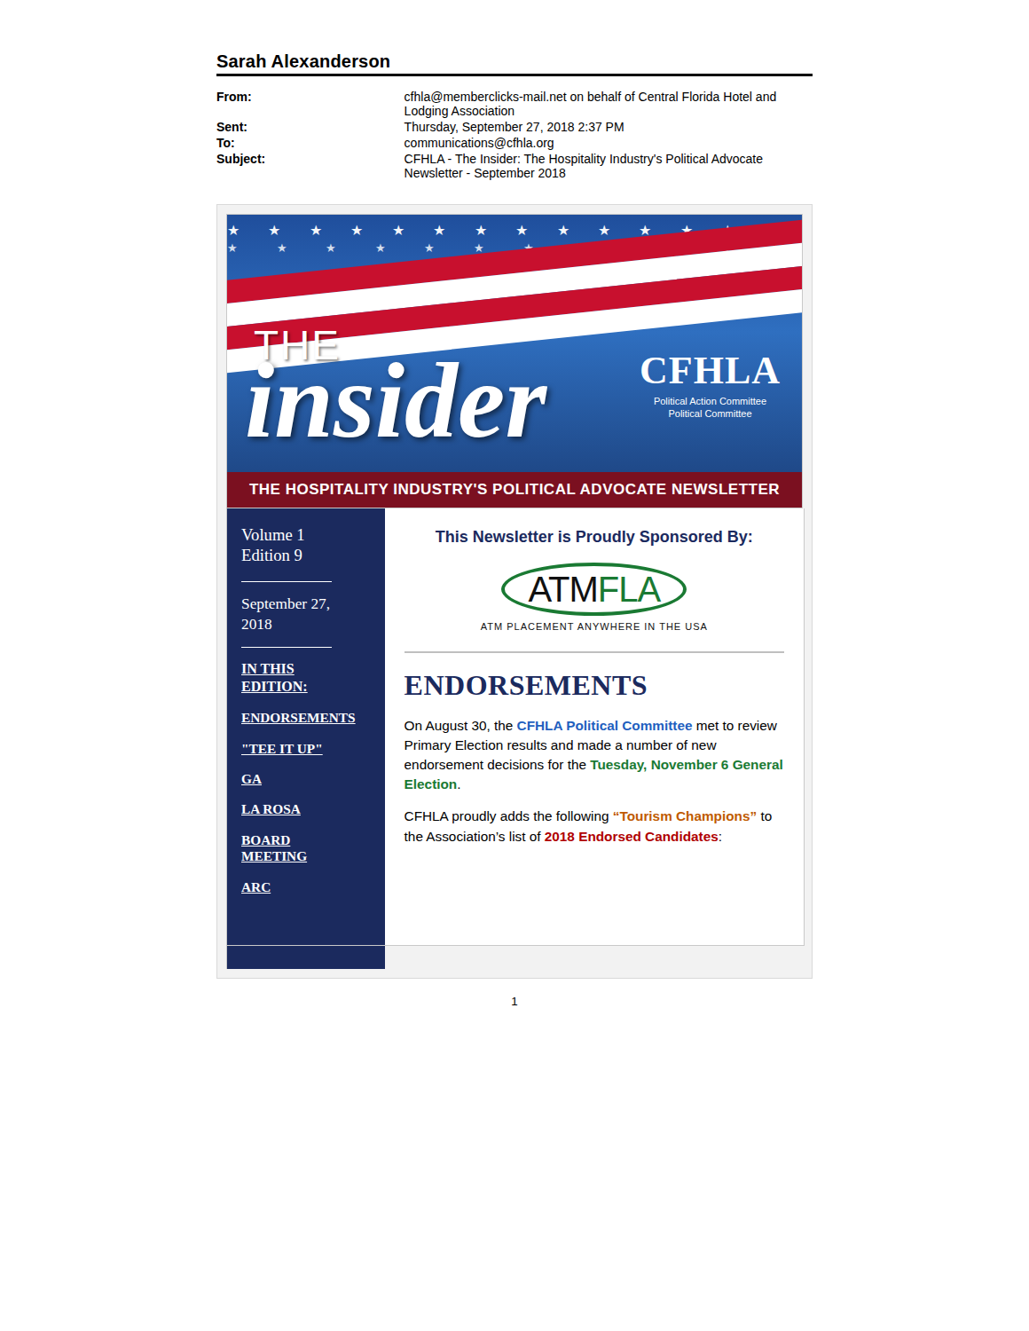Sarah Alexanderson
| From: | cfhla@memberclicks-mail.net on behalf of Central Florida Hotel and Lodging Association |
| Sent: | Thursday, September 27, 2018 2:37 PM |
| To: | communications@cfhla.org |
| Subject: | CFHLA - The Insider: The Hospitality Industry's Political Advocate Newsletter - September 2018 |
★ ★ ★ ★ ★ ★ ★ ★ ★ ★ ★ ★ ★ ★ ★ ★ ★ ★ ★ ★ ★ ★ ★ ★ ★ ★ ★ ★ ★ ★ ★ ★ ★ ★ ★
★ ★ ★ ★ ★ ★ ★ ★ ★ ★ ★ ★ ★ ★ ★ ★ ★ ★ ★ ★ ★ ★ ★ ★ ★ ★ ★ ★
THE
insider
CFHLA
Political Action Committee
Political Committee
THE HOSPITALITY INDUSTRY'S POLITICAL ADVOCATE NEWSLETTER
Volume 1
Edition 9
September 27,
2018
IN THIS
EDITION:
ENDORSEMENTS
"TEE IT UP"
GA
LA ROSA
BOARD
MEETING
ARC
This Newsletter is Proudly Sponsored By:
ATM FLA
ATM PLACEMENT ANYWHERE IN THE USA
ENDORSEMENTS
On August 30, the CFHLA Political Committee met to review Primary Election results and made a number of new endorsement decisions for the Tuesday, November 6 General Election.
CFHLA proudly adds the following “Tourism Champions” to the Association’s list of 2018 Endorsed Candidates:
1